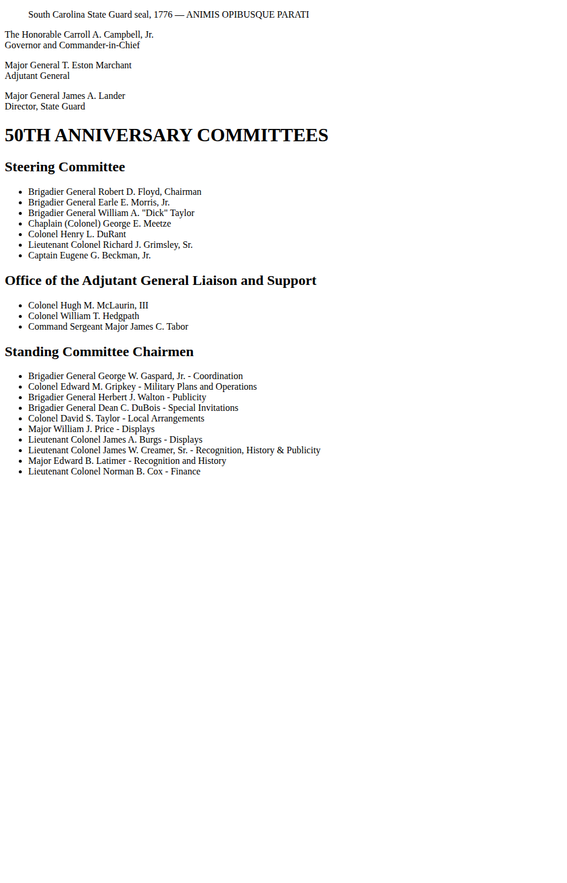South Carolina State Guard seal, 1776 — ANIMIS OPIBUSQUE PARATI
The Honorable Carroll A. Campbell, Jr.
Governor and Commander-in-Chief
Major General T. Eston Marchant
Adjutant General
Major General James A. Lander
Director, State Guard
50TH ANNIVERSARY COMMITTEES
Steering Committee
Brigadier General Robert D. Floyd, Chairman
Brigadier General Earle E. Morris, Jr.
Brigadier General William A. "Dick" Taylor
Chaplain (Colonel) George E. Meetze
Colonel Henry L. DuRant
Lieutenant Colonel Richard J. Grimsley, Sr.
Captain Eugene G. Beckman, Jr.
Office of the Adjutant General Liaison and Support
Colonel Hugh M. McLaurin, III
Colonel William T. Hedgpath
Command Sergeant Major James C. Tabor
Standing Committee Chairmen
Brigadier General George W. Gaspard, Jr. - Coordination
Colonel Edward M. Gripkey - Military Plans and Operations
Brigadier General Herbert J. Walton - Publicity
Brigadier General Dean C. DuBois - Special Invitations
Colonel David S. Taylor - Local Arrangements
Major William J. Price - Displays
Lieutenant Colonel James A. Burgs - Displays
Lieutenant Colonel James W. Creamer, Sr. - Recognition, History & Publicity
Major Edward B. Latimer - Recognition and History
Lieutenant Colonel Norman B. Cox - Finance